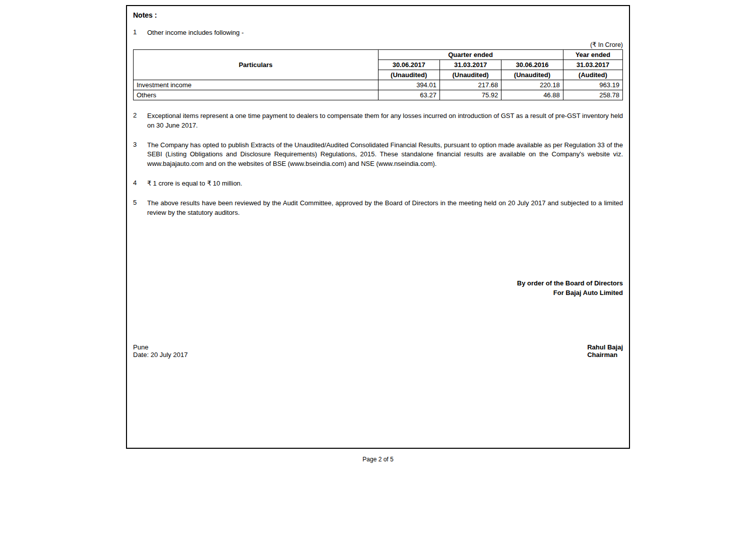Notes :
1
Other income includes following -
(₹ In Crore)
| Particulars | Quarter ended | Year ended |
| --- | --- | --- |
| 30.06.2017 | 31.03.2017 | 30.06.2016 | 31.03.2017 |
| (Unaudited) | (Unaudited) | (Unaudited) | (Audited) |
| Investment income | 394.01 | 217.68 | 220.18 | 963.19 |
| Others | 63.27 | 75.92 | 46.88 | 258.78 |
2
Exceptional items represent a one time payment to dealers to compensate them for any losses incurred on introduction of GST as a result of pre-GST inventory held on 30 June 2017.
3
The Company has opted to publish Extracts of the Unaudited/Audited Consolidated Financial Results, pursuant to option made available as per Regulation 33 of the SEBI (Listing Obligations and Disclosure Requirements) Regulations, 2015. These standalone financial results are available on the Company's website viz. www.bajajauto.com and on the websites of BSE (www.bseindia.com) and NSE (www.nseindia.com).
4
₹ 1 crore is equal to ₹ 10 million.
5
The above results have been reviewed by the Audit Committee, approved by the Board of Directors in the meeting held on 20 July 2017 and subjected to a limited review by the statutory auditors.
By order of the Board of Directors
For Bajaj Auto Limited
Pune
Date: 20 July 2017
Rahul Bajaj
Chairman
Page 2 of 5